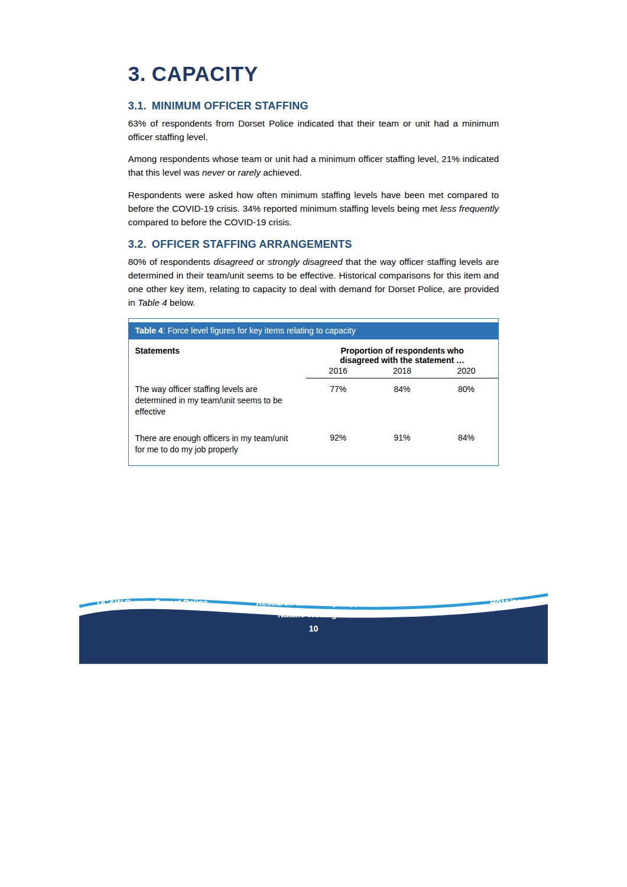3. CAPACITY
3.1. MINIMUM OFFICER STAFFING
63% of respondents from Dorset Police indicated that their team or unit had a minimum officer staffing level.
Among respondents whose team or unit had a minimum officer staffing level, 21% indicated that this level was never or rarely achieved.
Respondents were asked how often minimum staffing levels have been met compared to before the COVID-19 crisis. 34% reported minimum staffing levels being met less frequently compared to before the COVID-19 crisis.
3.2. OFFICER STAFFING ARRANGEMENTS
80% of respondents disagreed or strongly disagreed that the way officer staffing levels are determined in their team/unit seems to be effective. Historical comparisons for this item and one other key item, relating to capacity to deal with demand for Dorset Police, are provided in Table 4 below.
Table 4 : Force level figures for key items relating to capacity
| Statements | Proportion of respondents who disagreed with the statement … |
| --- | --- |
| | 2016 | 2018 | 2020 |
| The way officer staffing levels are determined in my team/unit seems to be effective | 77% | 84% | 80% |
| There are enough officers in my team/unit for me to do my job properly | 92% | 91% | 84% |
DC&W Survey Dorset Police
Research and Policy Support
R011/2021
Natalie Wellington
10